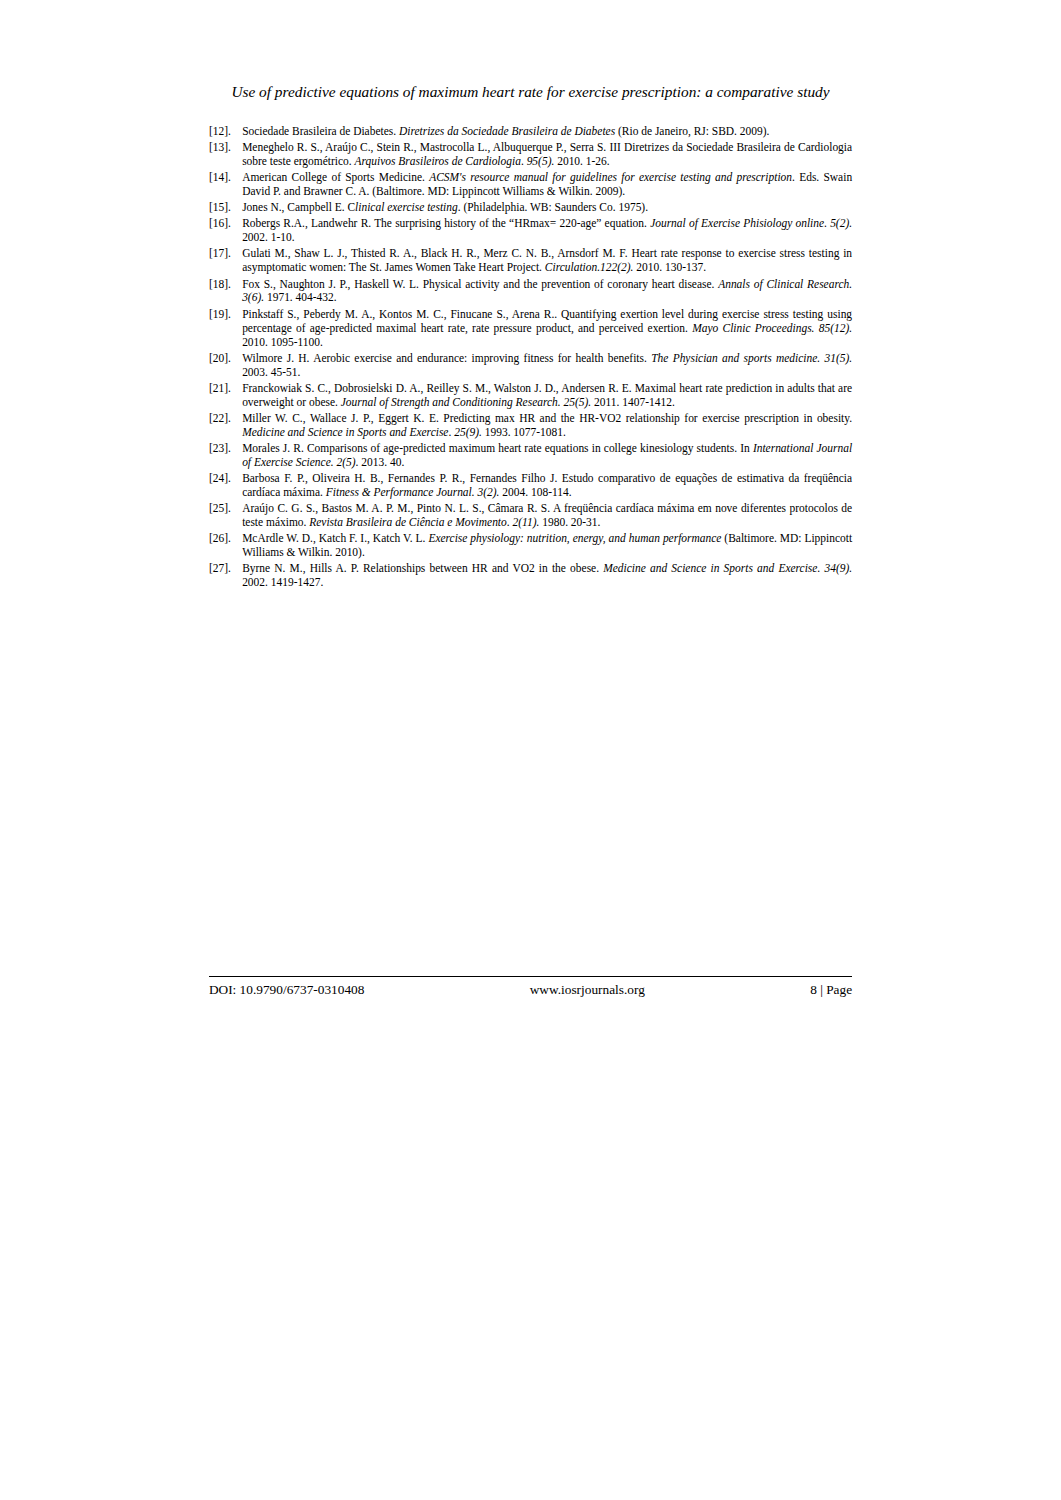Use of predictive equations of maximum heart rate for exercise prescription: a comparative study
| [12]. | Sociedade Brasileira de Diabetes. Diretrizes da Sociedade Brasileira de Diabetes (Rio de Janeiro, RJ: SBD. 2009). |
| [13]. | Meneghelo R. S., Araújo C., Stein R., Mastrocolla L., Albuquerque P., Serra S. III Diretrizes da Sociedade Brasileira de Cardiologia sobre teste ergométrico. Arquivos Brasileiros de Cardiologia . 95(5). 2010. 1-26. |
| [14]. | American College of Sports Medicine. ACSM's resource manual for guidelines for exercise testing and prescription . Eds. Swain David P. and Brawner C. A. (Baltimore. MD: Lippincott Williams & Wilkin. 2009). |
| [15]. | Jones N., Campbell E. C linical exercise testing . (Philadelphia. WB: Saunders Co. 1975). |
| [16]. | Robergs R.A., Landwehr R. The surprising history of the “HRmax= 220-age” equation. Journal of Exercise Phisiology online . 5(2). 2002. 1-10. |
| [17]. | Gulati M., Shaw L. J., Thisted R. A., Black H. R., Merz C. N. B., Arnsdorf M. F. Heart rate response to exercise stress testing in asymptomatic women: The St. James Women Take Heart Project. Circulation.122(2). 2010. 130-137. |
| [18]. | Fox S., Naughton J. P., Haskell W. L. Physical activity and the prevention of coronary heart disease. Annals of Clinical Research. 3(6). 1971. 404-432. |
| [19]. | Pinkstaff S., Peberdy M. A., Kontos M. C., Finucane S., Arena R.. Quantifying exertion level during exercise stress testing using percentage of age-predicted maximal heart rate, rate pressure product, and perceived exertion. Mayo Clinic Proceedings. 85(12). 2010. 1095-1100. |
| [20]. | Wilmore J. H. Aerobic exercise and endurance: improving fitness for health benefits. The Physician and sports medicine. 31(5). 2003. 45-51. |
| [21]. | Franckowiak S. C., Dobrosielski D. A., Reilley S. M., Walston J. D., Andersen R. E. Maximal heart rate prediction in adults that are overweight or obese. Journal of Strength and Conditioning Research. 25(5). 2011. 1407-1412. |
| [22]. | Miller W. C., Wallace J. P., Eggert K. E. Predicting max HR and the HR-VO2 relationship for exercise prescription in obesity. Medicine and Science in Sports and Exercise . 25(9). 1993. 1077-1081. |
| [23]. | Morales J. R. Comparisons of age-predicted maximum heart rate equations in college kinesiology students. In International Journal of Exercise Science. 2(5) . 2013. 40. |
| [24]. | Barbosa F. P., Oliveira H. B., Fernandes P. R., Fernandes Filho J. Estudo comparativo de equações de estimativa da freqüência cardíaca máxima. Fitness & Performance Journal. 3(2). 2004. 108-114. |
| [25]. | Araújo C. G. S., Bastos M. A. P. M., Pinto N. L. S., Câmara R. S. A freqüência cardíaca máxima em nove diferentes protocolos de teste máximo. Revista Brasileira de Ciência e Movimento . 2(11). 1980. 20-31. |
| [26]. | McArdle W. D., Katch F. I., Katch V. L. Exercise physiology: nutrition, energy, and human performance (Baltimore. MD: Lippincott Williams & Wilkin. 2010). |
| [27]. | Byrne N. M., Hills A. P. Relationships between HR and VO2 in the obese. Medicine and Science in Sports and Exercise. 34(9). 2002. 1419-1427. |
DOI: 10.9790/6737-0310408
www.iosrjournals.org
8 | Page